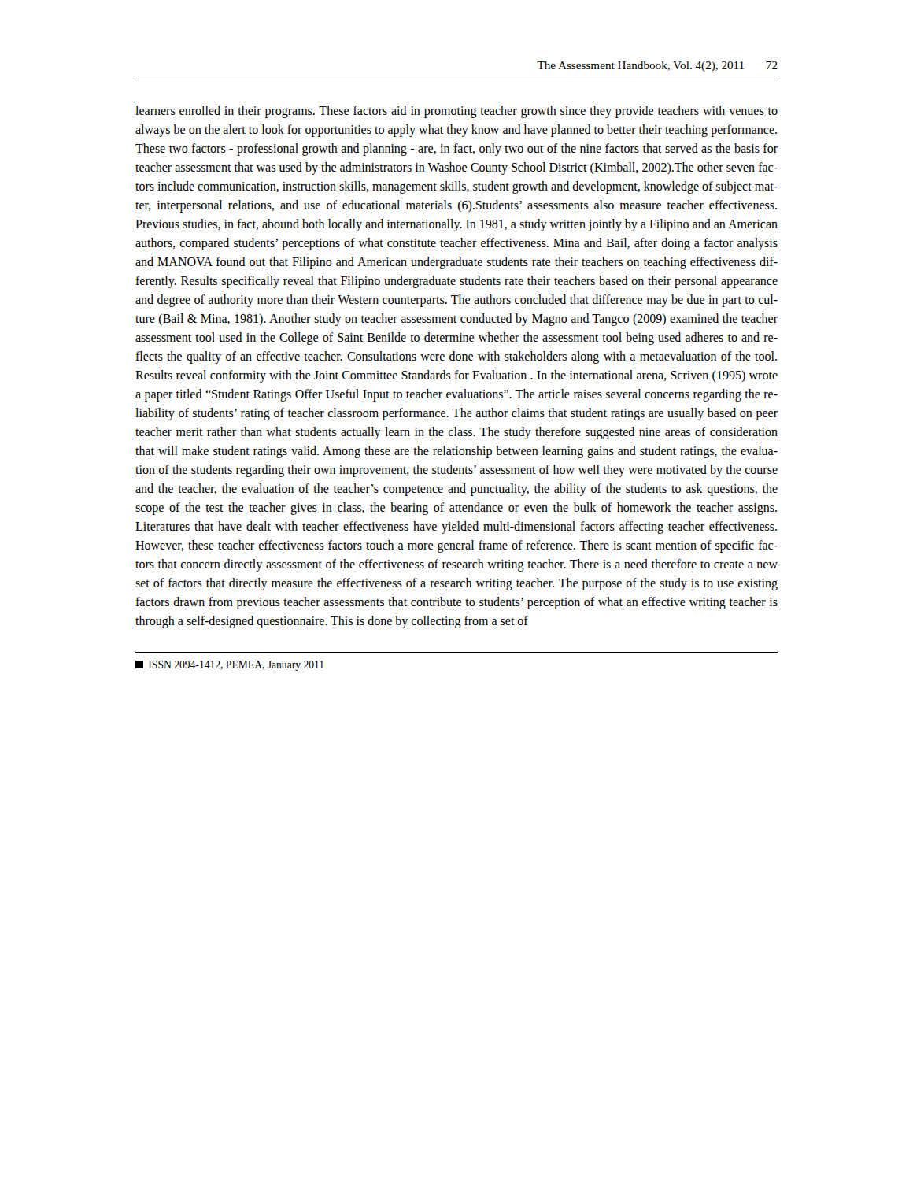The Assessment Handbook, Vol. 4(2), 2011 72
learners enrolled in their programs. These factors aid in promoting teacher growth since they provide teachers with venues to always be on the alert to look for opportunities to apply what they know and have planned to better their teaching performance. These two factors - professional growth and planning - are, in fact, only two out of the nine factors that served as the basis for teacher assessment that was used by the administrators in Washoe County School District (Kimball, 2002).The other seven factors include communication, instruction skills, management skills, student growth and development, knowledge of subject matter, interpersonal relations, and use of educational materials (6).Students’ assessments also measure teacher effectiveness. Previous studies, in fact, abound both locally and internationally. In 1981, a study written jointly by a Filipino and an American authors, compared students’ perceptions of what constitute teacher effectiveness. Mina and Bail, after doing a factor analysis and MANOVA found out that Filipino and American undergraduate students rate their teachers on teaching effectiveness differently. Results specifically reveal that Filipino undergraduate students rate their teachers based on their personal appearance and degree of authority more than their Western counterparts. The authors concluded that difference may be due in part to culture (Bail & Mina, 1981). Another study on teacher assessment conducted by Magno and Tangco (2009) examined the teacher assessment tool used in the College of Saint Benilde to determine whether the assessment tool being used adheres to and reflects the quality of an effective teacher. Consultations were done with stakeholders along with a metaevaluation of the tool. Results reveal conformity with the Joint Committee Standards for Evaluation . In the international arena, Scriven (1995) wrote a paper titled “Student Ratings Offer Useful Input to teacher evaluations”. The article raises several concerns regarding the reliability of students’ rating of teacher classroom performance. The author claims that student ratings are usually based on peer teacher merit rather than what students actually learn in the class. The study therefore suggested nine areas of consideration that will make student ratings valid. Among these are the relationship between learning gains and student ratings, the evaluation of the students regarding their own improvement, the students’ assessment of how well they were motivated by the course and the teacher, the evaluation of the teacher’s competence and punctuality, the ability of the students to ask questions, the scope of the test the teacher gives in class, the bearing of attendance or even the bulk of homework the teacher assigns. Literatures that have dealt with teacher effectiveness have yielded multi-dimensional factors affecting teacher effectiveness. However, these teacher effectiveness factors touch a more general frame of reference. There is scant mention of specific factors that concern directly assessment of the effectiveness of research writing teacher. There is a need therefore to create a new set of factors that directly measure the effectiveness of a research writing teacher. The purpose of the study is to use existing factors drawn from previous teacher assessments that contribute to students’ perception of what an effective writing teacher is through a self-designed questionnaire. This is done by collecting from a set of
ISSN 2094-1412, PEMEA, January 2011